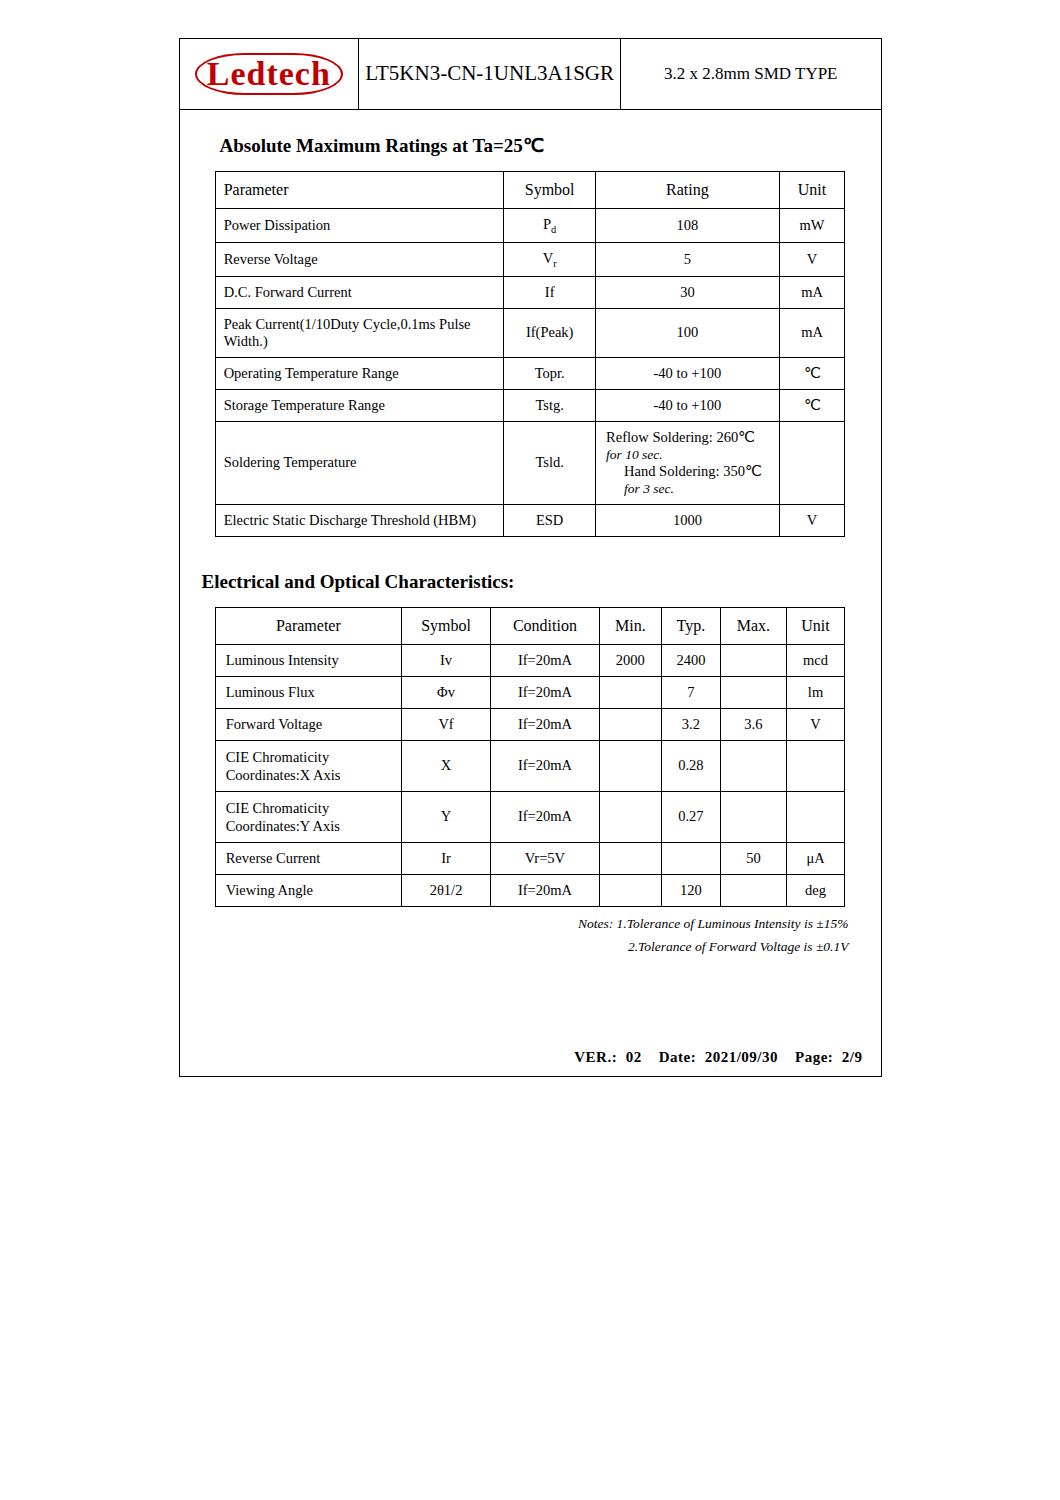Ledtech
LT5KN3-CN-1UNL3A1SGR
3.2 x 2.8mm SMD TYPE
Absolute Maximum Ratings at Ta=25℃
| Parameter | Symbol | Rating | Unit |
| Power Dissipation | P d | 108 | mW |
| Reverse Voltage | V r | 5 | V |
| D.C. Forward Current | If | 30 | mA |
| Peak Current(1/10Duty Cycle,0.1ms Pulse Width.) | If(Peak) | 100 | mA |
| Operating Temperature Range | Topr. | -40 to +100 | ℃ |
| Storage Temperature Range | Tstg. | -40 to +100 | ℃ |
| Soldering Temperature | Tsld. | Reflow Soldering: 260℃ for 10 sec. Hand Soldering: 350℃ for 3 sec. | |
| Electric Static Discharge Threshold (HBM) | ESD | 1000 | V |
Electrical and Optical Characteristics:
| Parameter | Symbol | Condition | Min. | Typ. | Max. | Unit |
| Luminous Intensity | Iv | If=20mA | 2000 | 2400 | | mcd |
| Luminous Flux | Φv | If=20mA | | 7 | | lm |
| Forward Voltage | Vf | If=20mA | | 3.2 | 3.6 | V |
| CIE Chromaticity Coordinates:X Axis | X | If=20mA | | 0.28 | | |
| CIE Chromaticity Coordinates:Y Axis | Y | If=20mA | | 0.27 | | |
| Reverse Current | Ir | Vr=5V | | | 50 | μA |
| Viewing Angle | 2θ1/2 | If=20mA | | 120 | | deg |
Notes: 1.Tolerance of Luminous Intensity is ±15%
2.Tolerance of Forward Voltage is ±0.1V
VER.: 02 Date: 2021/09/30 Page: 2/9